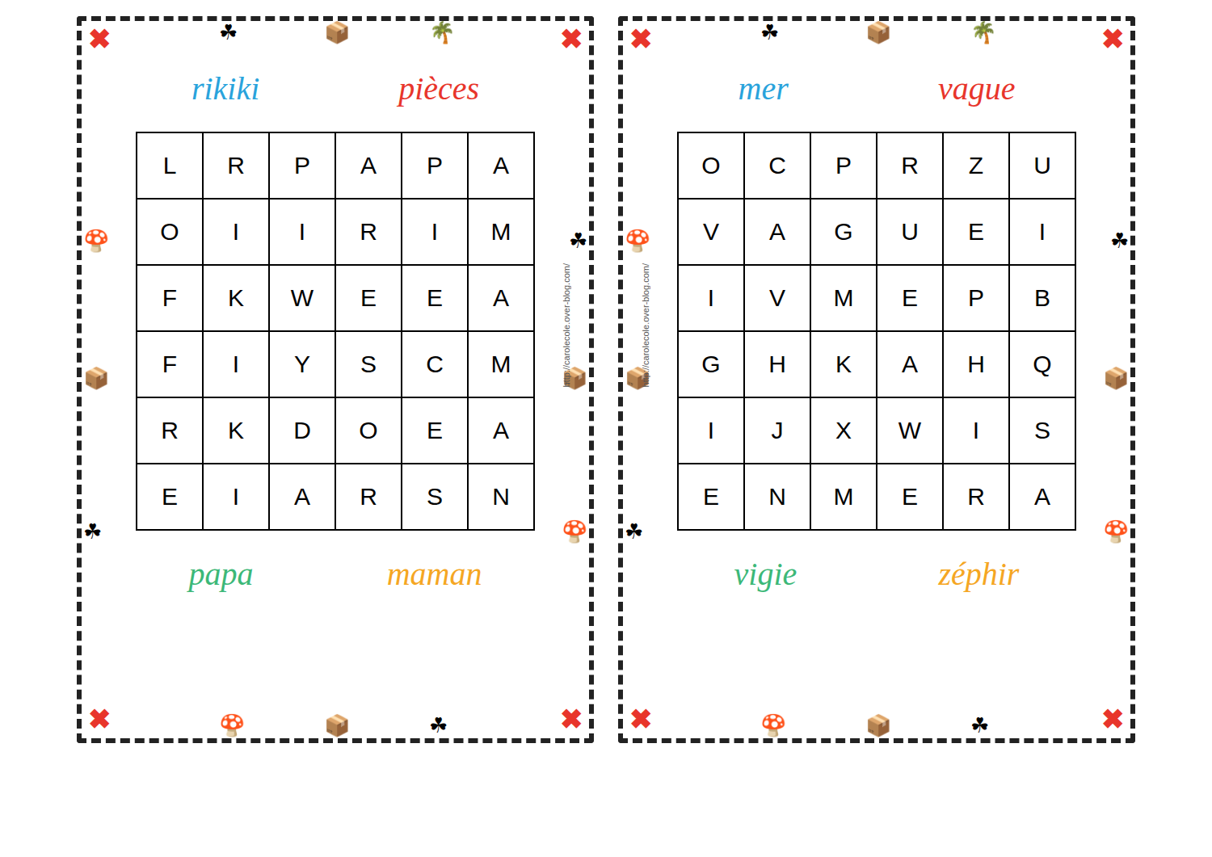✖ ✖ ✖ ✖ ☘ 📦 🌴 🍄 📦 ☘ 🍄 📦 ☘ ☘ 📦 🍄
http://carolecole.over-blog.com/
rikiki pièces
| L | R | P | A | P | A |
| O | I | I | R | I | M |
| F | K | W | E | E | A |
| F | I | Y | S | C | M |
| R | K | D | O | E | A |
| E | I | A | R | S | N |
papa maman
✖ ✖ ✖ ✖ ☘ 📦 🌴 🍄 📦 ☘ 🍄 📦 ☘ ☘ 📦 🍄
http://carolecole.over-blog.com/
mer vague
| O | C | P | R | Z | U |
| V | A | G | U | E | I |
| I | V | M | E | P | B |
| G | H | K | A | H | Q |
| I | J | X | W | I | S |
| E | N | M | E | R | A |
vigie zéphir